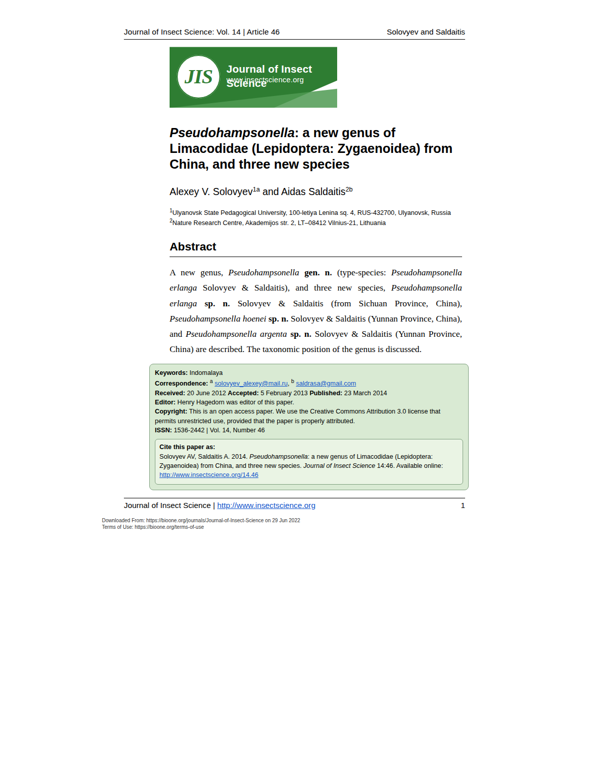Journal of Insect Science: Vol. 14 | Article 46
Solovyev and Saldaitis
JIS
Journal of Insect Science
www.insectscience.org
Pseudohampsonella: a new genus of Limacodidae (Lepidoptera: Zygaenoidea) from China, and three new species
Alexey V. Solovyev1a and Aidas Saldaitis2b
1Ulyanovsk State Pedagogical University, 100-letiya Lenina sq. 4, RUS-432700, Ulyanovsk, Russia
2Nature Research Centre, Akademijos str. 2, LT–08412 Vilnius-21, Lithuania
Abstract
A new genus, Pseudohampsonella gen. n. (type-species: Pseudohampsonella erlanga Solovyev & Saldaitis), and three new species, Pseudohampsonella erlanga sp. n. Solovyev & Saldaitis (from Sichuan Province, China), Pseudohampsonella hoenei sp. n. Solovyev & Saldaitis (Yunnan Province, China), and Pseudohampsonella argenta sp. n. Solovyev & Saldaitis (Yunnan Province, China) are described. The taxonomic position of the genus is discussed.
Keywords: Indomalaya
Correspondence: a solovyev_alexey@mail.ru, b saldrasa@gmail.com
Received: 20 June 2012 Accepted: 5 February 2013 Published: 23 March 2014
Editor: Henry Hagedorn was editor of this paper.
Copyright: This is an open access paper. We use the Creative Commons Attribution 3.0 license that permits unrestricted use, provided that the paper is properly attributed.
ISSN: 1536-2442 | Vol. 14, Number 46
Cite this paper as:
Solovyev AV, Saldaitis A. 2014. Pseudohampsonella: a new genus of Limacodidae (Lepidoptera: Zygaenoidea) from China, and three new species. Journal of Insect Science 14:46. Available online: http://www.insectscience.org/14.46
Journal of Insect Science | http://www.insectscience.org
1
Downloaded From: https://bioone.org/journals/Journal-of-Insect-Science on 29 Jun 2022
Terms of Use: https://bioone.org/terms-of-use